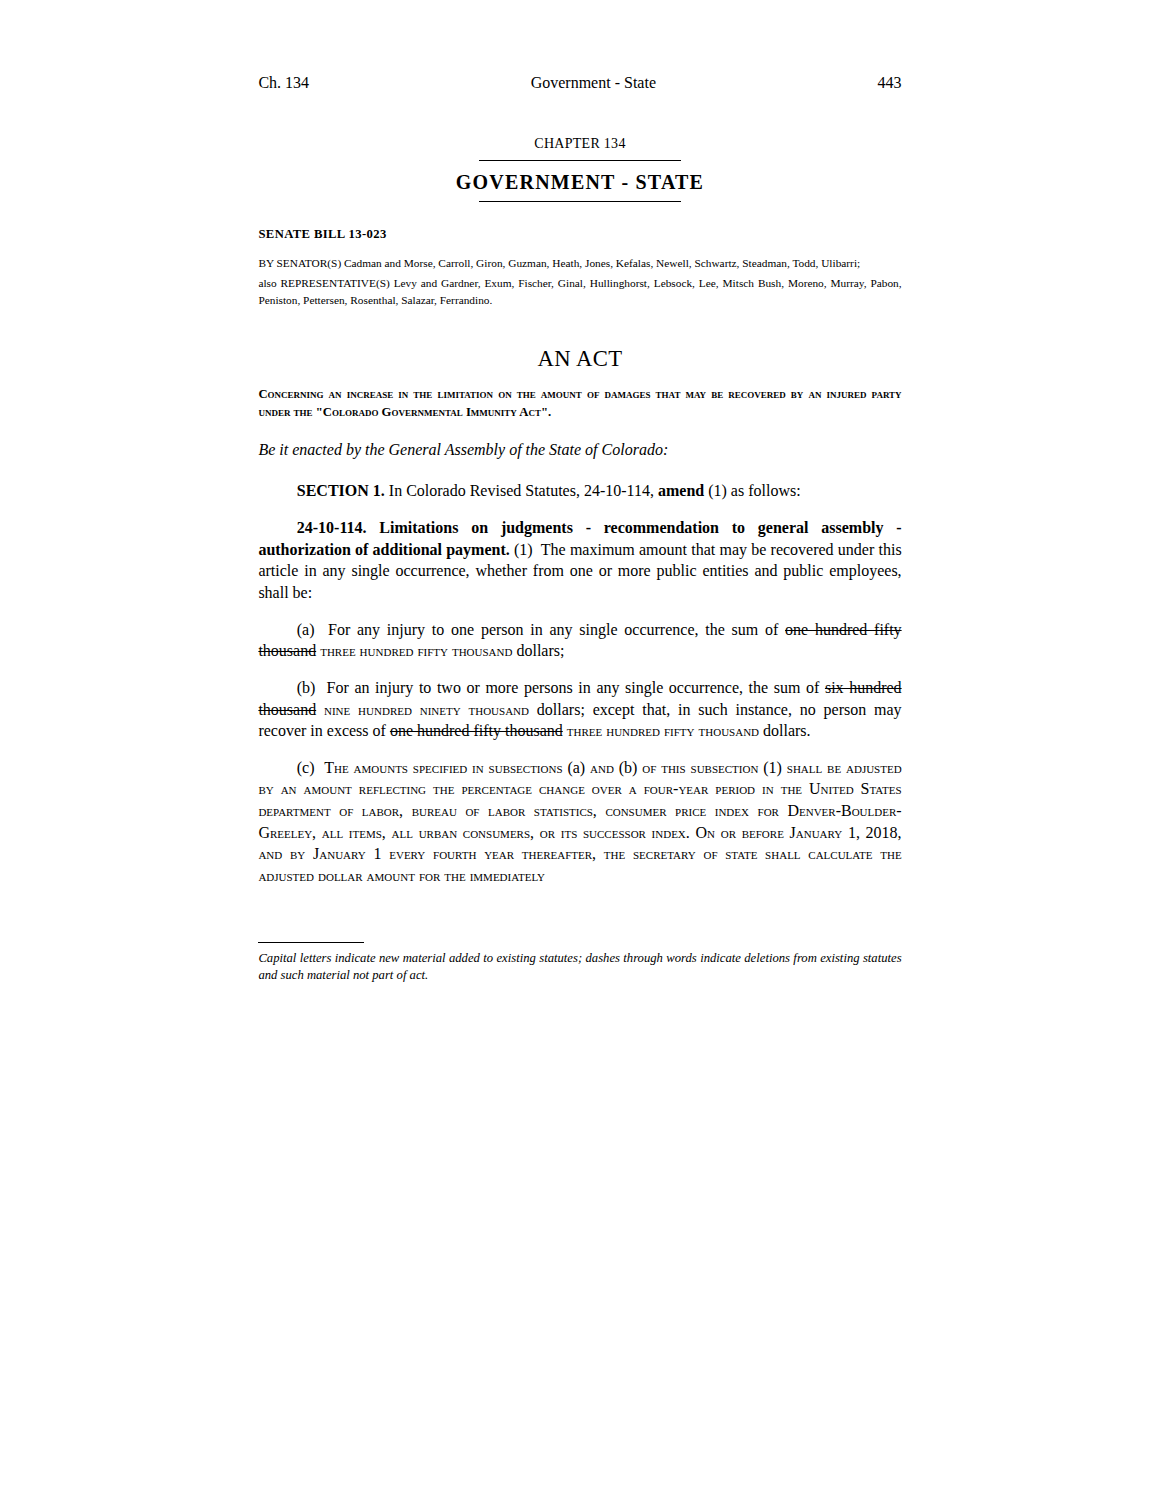Ch. 134 Government - State 443
CHAPTER 134
GOVERNMENT - STATE
SENATE BILL 13-023
BY SENATOR(S) Cadman and Morse, Carroll, Giron, Guzman, Heath, Jones, Kefalas, Newell, Schwartz, Steadman, Todd, Ulibarri;
also REPRESENTATIVE(S) Levy and Gardner, Exum, Fischer, Ginal, Hullinghorst, Lebsock, Lee, Mitsch Bush, Moreno, Murray, Pabon, Peniston, Pettersen, Rosenthal, Salazar, Ferrandino.
AN ACT
Concerning an increase in the limitation on the amount of damages that may be recovered by an injured party under the "Colorado Governmental Immunity Act".
Be it enacted by the General Assembly of the State of Colorado:
SECTION 1. In Colorado Revised Statutes, 24-10-114, amend (1) as follows:
24-10-114. Limitations on judgments - recommendation to general assembly - authorization of additional payment. (1) The maximum amount that may be recovered under this article in any single occurrence, whether from one or more public entities and public employees, shall be:
(a) For any injury to one person in any single occurrence, the sum of one hundred fifty thousand three hundred fifty thousand dollars;
(b) For an injury to two or more persons in any single occurrence, the sum of six hundred thousand nine hundred ninety thousand dollars; except that, in such instance, no person may recover in excess of one hundred fifty thousand three hundred fifty thousand dollars.
(c) The amounts specified in subsections (a) and (b) of this subsection (1) shall be adjusted by an amount reflecting the percentage change over a four-year period in the United States department of labor, bureau of labor statistics, consumer price index for Denver-Boulder-Greeley, all items, all urban consumers, or its successor index. On or before January 1, 2018, and by January 1 every fourth year thereafter, the secretary of state shall calculate the adjusted dollar amount for the immediately
Capital letters indicate new material added to existing statutes; dashes through words indicate deletions from existing statutes and such material not part of act.